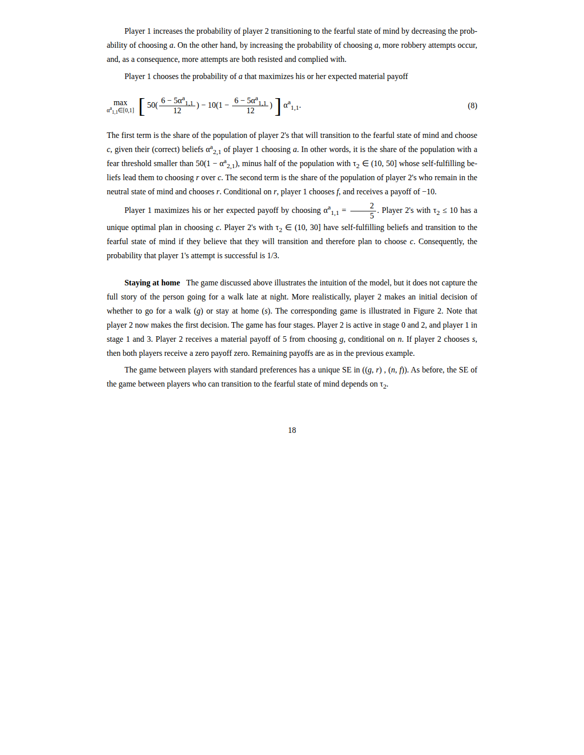Player 1 increases the probability of player 2 transitioning to the fearful state of mind by decreasing the probability of choosing a. On the other hand, by increasing the probability of choosing a, more robbery attempts occur, and, as a consequence, more attempts are both resisted and complied with.
Player 1 chooses the probability of a that maximizes his or her expected material payoff
max αa1,1∈[0,1] [ 50(6 − 5αa1,112) − 10(1 − 6 − 5αa1,112) ] αa1,1.
(8)
The first term is the share of the population of player 2's that will transition to the fearful state of mind and choose c, given their (correct) beliefs αa2,1 of player 1 choosing a. In other words, it is the share of the population with a fear threshold smaller than 50(1 − αa2,1), minus half of the population with τ2 ∈ (10, 50] whose self-fulfilling beliefs lead them to choosing r over c. The second term is the share of the population of player 2's who remain in the neutral state of mind and chooses r. Conditional on r, player 1 chooses f, and receives a payoff of −10.
Player 1 maximizes his or her expected payoff by choosing αa1,1 = 25. Player 2's with τ2 ≤ 10 has a unique optimal plan in choosing c. Player 2's with τ2 ∈ (10, 30] have self-fulfilling beliefs and transition to the fearful state of mind if they believe that they will transition and therefore plan to choose c. Consequently, the probability that player 1's attempt is successful is 1/3.
Staying at home The game discussed above illustrates the intuition of the model, but it does not capture the full story of the person going for a walk late at night. More realistically, player 2 makes an initial decision of whether to go for a walk (g) or stay at home (s). The corresponding game is illustrated in Figure 2. Note that player 2 now makes the first decision. The game has four stages. Player 2 is active in stage 0 and 2, and player 1 in stage 1 and 3. Player 2 receives a material payoff of 5 from choosing g, conditional on n. If player 2 chooses s, then both players receive a zero payoff zero. Remaining payoffs are as in the previous example.
The game between players with standard preferences has a unique SE in ((g, r) , (n, f)). As before, the SE of the game between players who can transition to the fearful state of mind depends on τ2.
18